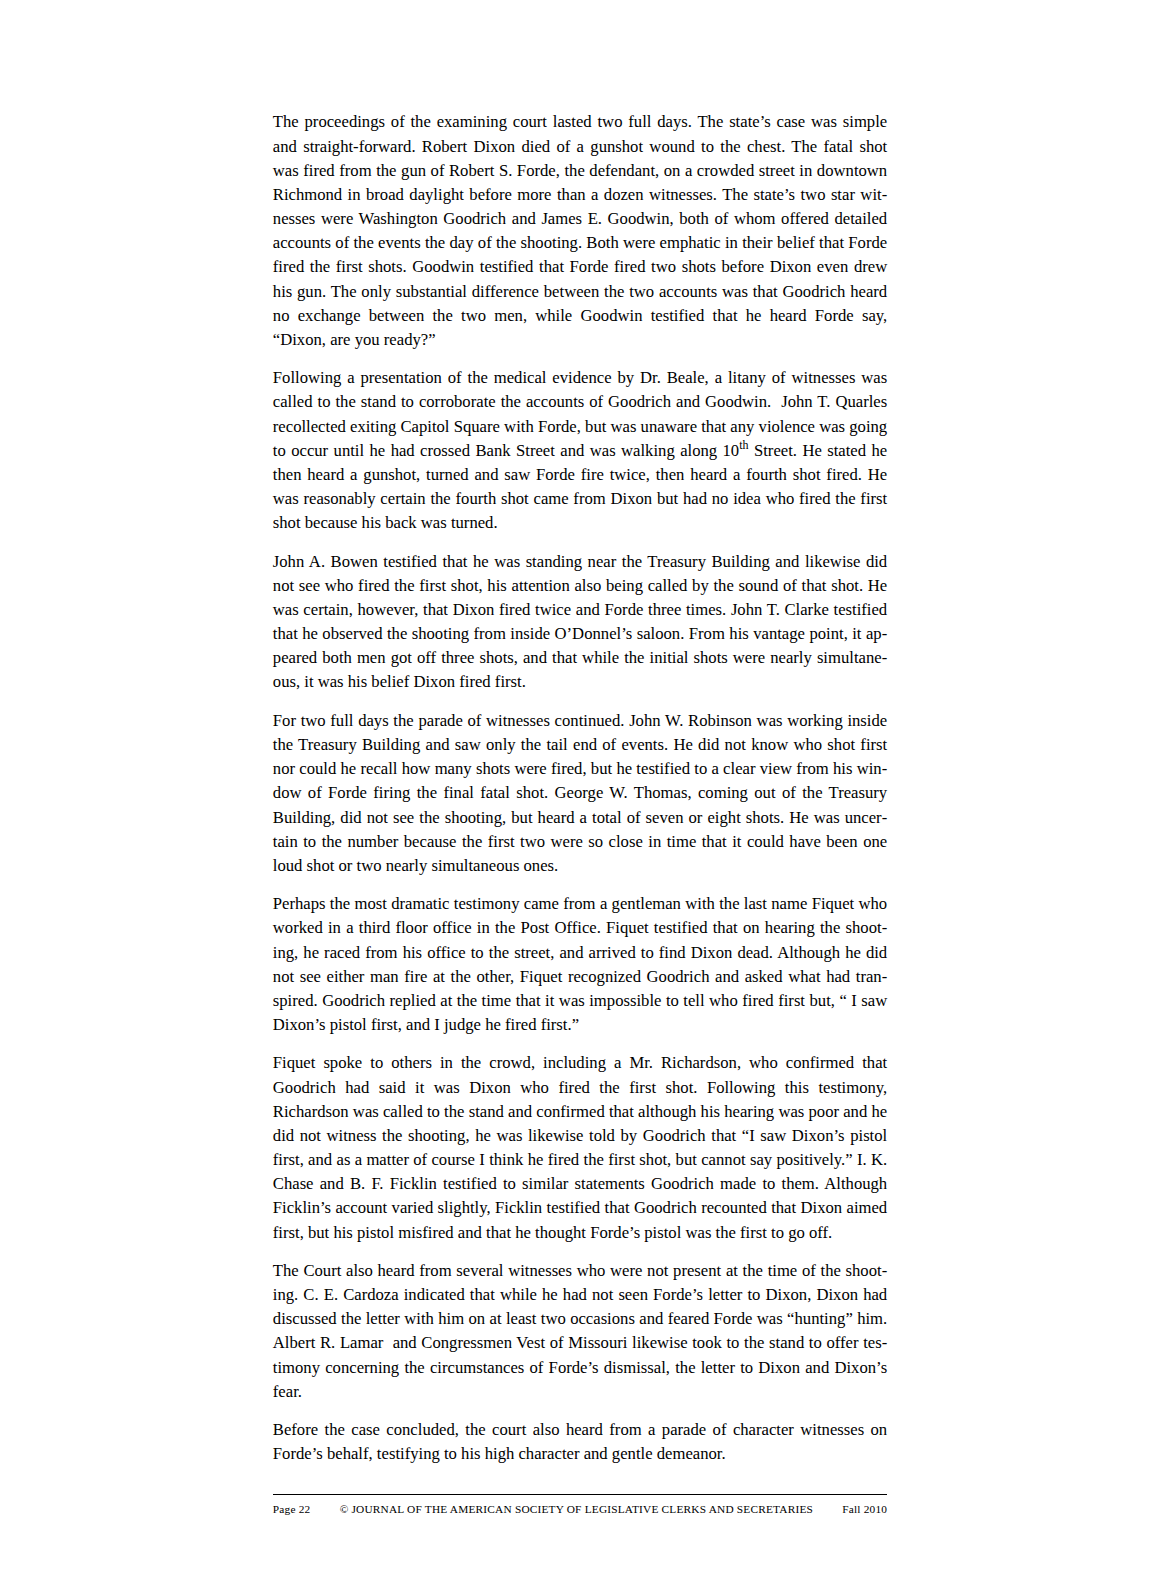The proceedings of the examining court lasted two full days. The state’s case was simple and straight-forward. Robert Dixon died of a gunshot wound to the chest. The fatal shot was fired from the gun of Robert S. Forde, the defendant, on a crowded street in downtown Richmond in broad daylight before more than a dozen witnesses. The state’s two star witnesses were Washington Goodrich and James E. Goodwin, both of whom offered detailed accounts of the events the day of the shooting. Both were emphatic in their belief that Forde fired the first shots. Goodwin testified that Forde fired two shots before Dixon even drew his gun. The only substantial difference between the two accounts was that Goodrich heard no exchange between the two men, while Goodwin testified that he heard Forde say, “Dixon, are you ready?”
Following a presentation of the medical evidence by Dr. Beale, a litany of witnesses was called to the stand to corroborate the accounts of Goodrich and Goodwin. John T. Quarles recollected exiting Capitol Square with Forde, but was unaware that any violence was going to occur until he had crossed Bank Street and was walking along 10th Street. He stated he then heard a gunshot, turned and saw Forde fire twice, then heard a fourth shot fired. He was reasonably certain the fourth shot came from Dixon but had no idea who fired the first shot because his back was turned.
John A. Bowen testified that he was standing near the Treasury Building and likewise did not see who fired the first shot, his attention also being called by the sound of that shot. He was certain, however, that Dixon fired twice and Forde three times. John T. Clarke testified that he observed the shooting from inside O’Donnel’s saloon. From his vantage point, it appeared both men got off three shots, and that while the initial shots were nearly simultaneous, it was his belief Dixon fired first.
For two full days the parade of witnesses continued. John W. Robinson was working inside the Treasury Building and saw only the tail end of events. He did not know who shot first nor could he recall how many shots were fired, but he testified to a clear view from his window of Forde firing the final fatal shot. George W. Thomas, coming out of the Treasury Building, did not see the shooting, but heard a total of seven or eight shots. He was uncertain to the number because the first two were so close in time that it could have been one loud shot or two nearly simultaneous ones.
Perhaps the most dramatic testimony came from a gentleman with the last name Fiquet who worked in a third floor office in the Post Office. Fiquet testified that on hearing the shooting, he raced from his office to the street, and arrived to find Dixon dead. Although he did not see either man fire at the other, Fiquet recognized Goodrich and asked what had transpired. Goodrich replied at the time that it was impossible to tell who fired first but, “ I saw Dixon’s pistol first, and I judge he fired first.”
Fiquet spoke to others in the crowd, including a Mr. Richardson, who confirmed that Goodrich had said it was Dixon who fired the first shot. Following this testimony, Richardson was called to the stand and confirmed that although his hearing was poor and he did not witness the shooting, he was likewise told by Goodrich that “I saw Dixon’s pistol first, and as a matter of course I think he fired the first shot, but cannot say positively.” I. K. Chase and B. F. Ficklin testified to similar statements Goodrich made to them. Although Ficklin’s account varied slightly, Ficklin testified that Goodrich recounted that Dixon aimed first, but his pistol misfired and that he thought Forde’s pistol was the first to go off.
The Court also heard from several witnesses who were not present at the time of the shooting. C. E. Cardoza indicated that while he had not seen Forde’s letter to Dixon, Dixon had discussed the letter with him on at least two occasions and feared Forde was “hunting” him. Albert R. Lamar and Congressmen Vest of Missouri likewise took to the stand to offer testimony concerning the circumstances of Forde’s dismissal, the letter to Dixon and Dixon’s fear.
Before the case concluded, the court also heard from a parade of character witnesses on Forde’s behalf, testifying to his high character and gentle demeanor.
Page 22 © JOURNAL OF THE AMERICAN SOCIETY OF LEGISLATIVE CLERKS AND SECRETARIES Fall 2010